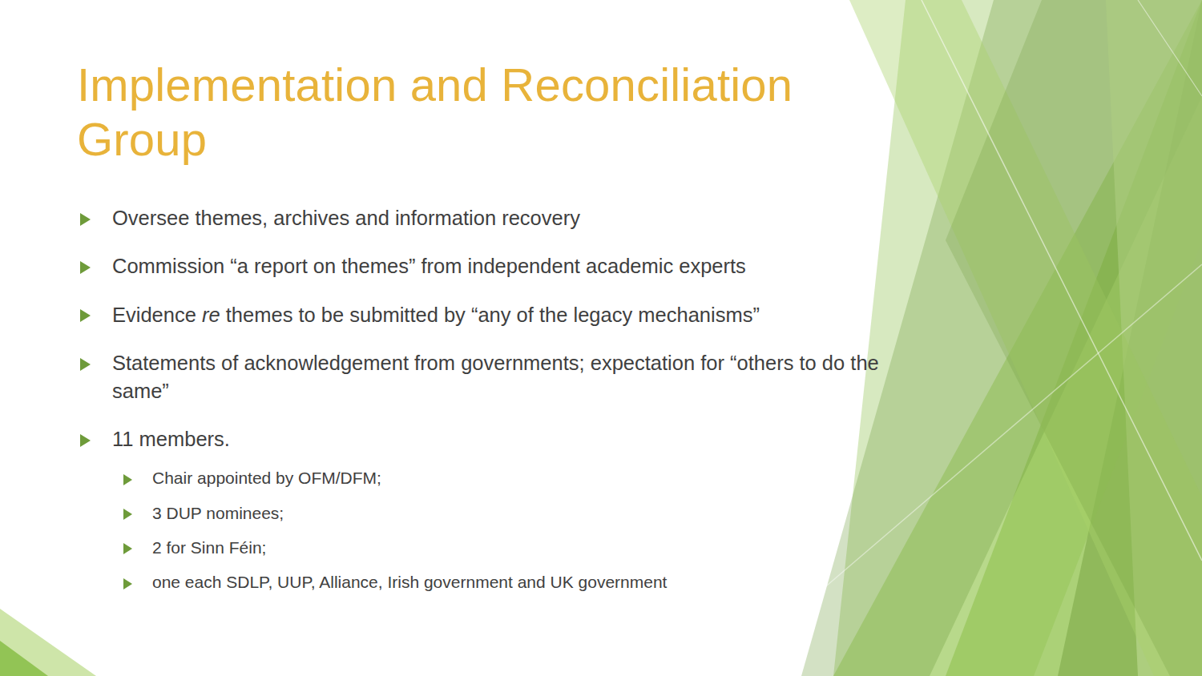Implementation and Reconciliation Group
Oversee themes, archives and information recovery
Commission “a report on themes” from independent academic experts
Evidence re themes to be submitted by “any of the legacy mechanisms”
Statements of acknowledgement from governments; expectation for “others to do the same”
11 members.
Chair appointed by OFM/DFM;
3 DUP nominees;
2 for Sinn Féin;
one each SDLP, UUP, Alliance, Irish government and UK government